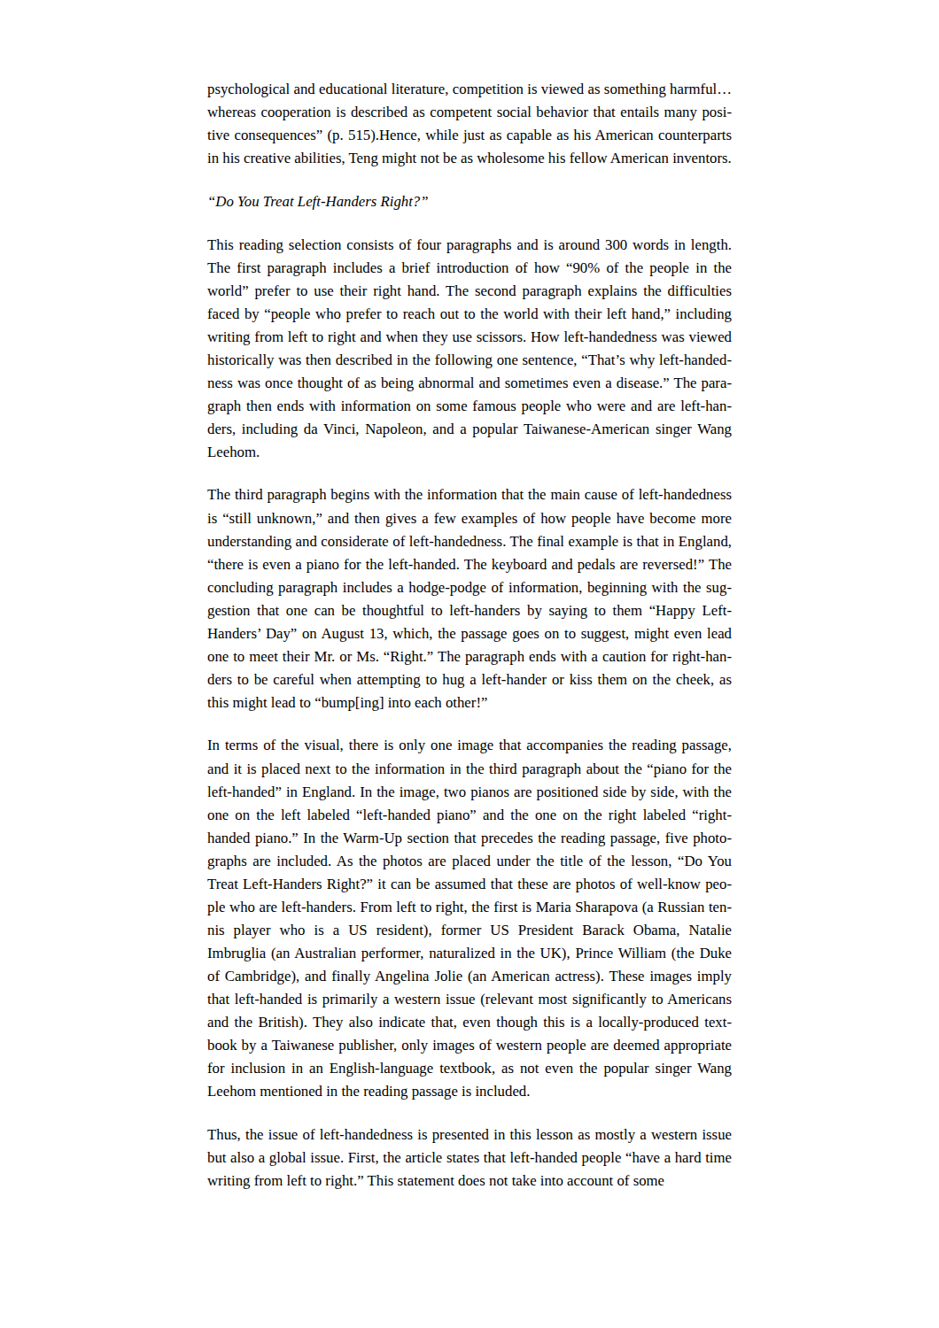psychological and educational literature, competition is viewed as something harmful…whereas cooperation is described as competent social behavior that entails many positive consequences” (p. 515).Hence, while just as capable as his American counterparts in his creative abilities, Teng might not be as wholesome his fellow American inventors.
“Do You Treat Left-Handers Right?”
This reading selection consists of four paragraphs and is around 300 words in length. The first paragraph includes a brief introduction of how “90% of the people in the world” prefer to use their right hand. The second paragraph explains the difficulties faced by “people who prefer to reach out to the world with their left hand,” including writing from left to right and when they use scissors. How left-handedness was viewed historically was then described in the following one sentence, “That’s why left-handedness was once thought of as being abnormal and sometimes even a disease.” The paragraph then ends with information on some famous people who were and are left-handers, including da Vinci, Napoleon, and a popular Taiwanese-American singer Wang Leehom.
The third paragraph begins with the information that the main cause of left-handedness is “still unknown,” and then gives a few examples of how people have become more understanding and considerate of left-handedness. The final example is that in England, “there is even a piano for the left-handed. The keyboard and pedals are reversed!” The concluding paragraph includes a hodge-podge of information, beginning with the suggestion that one can be thoughtful to left-handers by saying to them “Happy Left-Handers’ Day” on August 13, which, the passage goes on to suggest, might even lead one to meet their Mr. or Ms. “Right.” The paragraph ends with a caution for right-handers to be careful when attempting to hug a left-hander or kiss them on the cheek, as this might lead to “bump[ing] into each other!”
In terms of the visual, there is only one image that accompanies the reading passage, and it is placed next to the information in the third paragraph about the “piano for the left-handed” in England. In the image, two pianos are positioned side by side, with the one on the left labeled “left-handed piano” and the one on the right labeled “right-handed piano.” In the Warm-Up section that precedes the reading passage, five photographs are included. As the photos are placed under the title of the lesson, “Do You Treat Left-Handers Right?” it can be assumed that these are photos of well-know people who are left-handers. From left to right, the first is Maria Sharapova (a Russian tennis player who is a US resident), former US President Barack Obama, Natalie Imbruglia (an Australian performer, naturalized in the UK), Prince William (the Duke of Cambridge), and finally Angelina Jolie (an American actress). These images imply that left-handed is primarily a western issue (relevant most significantly to Americans and the British). They also indicate that, even though this is a locally-produced textbook by a Taiwanese publisher, only images of western people are deemed appropriate for inclusion in an English-language textbook, as not even the popular singer Wang Leehom mentioned in the reading passage is included.
Thus, the issue of left-handedness is presented in this lesson as mostly a western issue but also a global issue. First, the article states that left-handed people “have a hard time writing from left to right.” This statement does not take into account of some